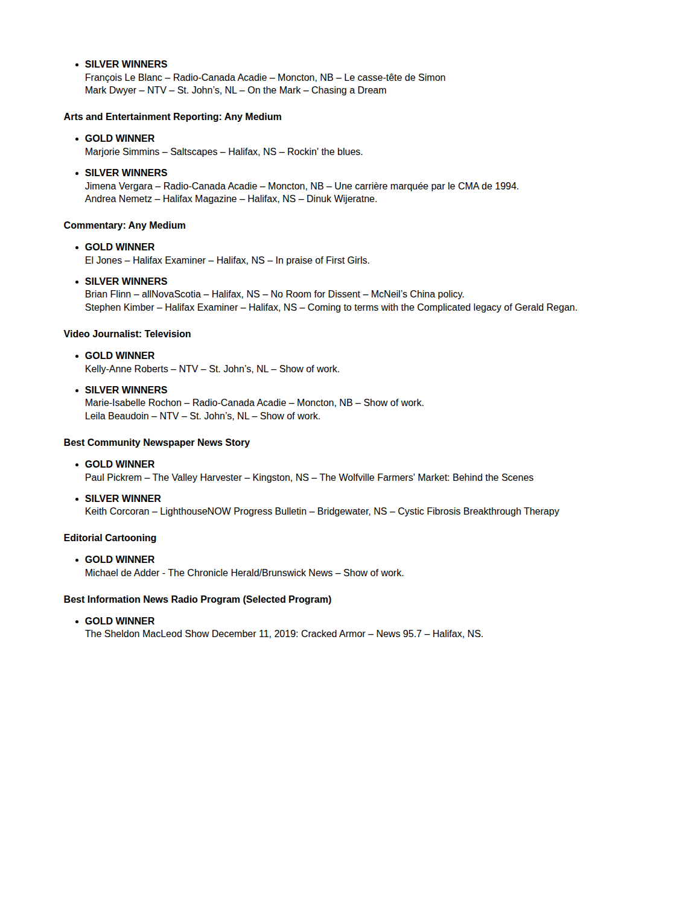SILVER WINNERS François Le Blanc – Radio-Canada Acadie – Moncton, NB – Le casse-tête de Simon Mark Dwyer – NTV – St. John’s, NL – On the Mark – Chasing a Dream
Arts and Entertainment Reporting: Any Medium
GOLD WINNER Marjorie Simmins – Saltscapes – Halifax, NS – Rockin' the blues.
SILVER WINNERS Jimena Vergara – Radio-Canada Acadie – Moncton, NB – Une carrière marquée par le CMA de 1994. Andrea Nemetz – Halifax Magazine – Halifax, NS – Dinuk Wijeratne.
Commentary: Any Medium
GOLD WINNER El Jones – Halifax Examiner – Halifax, NS – In praise of First Girls.
SILVER WINNERS Brian Flinn – allNovaScotia – Halifax, NS – No Room for Dissent – McNeil’s China policy. Stephen Kimber – Halifax Examiner – Halifax, NS – Coming to terms with the Complicated legacy of Gerald Regan.
Video Journalist: Television
GOLD WINNER Kelly-Anne Roberts – NTV – St. John’s, NL – Show of work.
SILVER WINNERS Marie-Isabelle Rochon – Radio-Canada Acadie – Moncton, NB – Show of work. Leila Beaudoin – NTV – St. John’s, NL – Show of work.
Best Community Newspaper News Story
GOLD WINNER Paul Pickrem – The Valley Harvester – Kingston, NS – The Wolfville Farmers' Market: Behind the Scenes
SILVER WINNER Keith Corcoran – LighthouseNOW Progress Bulletin – Bridgewater, NS – Cystic Fibrosis Breakthrough Therapy
Editorial Cartooning
GOLD WINNER Michael de Adder - The Chronicle Herald/Brunswick News – Show of work.
Best Information News Radio Program (Selected Program)
GOLD WINNER The Sheldon MacLeod Show December 11, 2019: Cracked Armor – News 95.7 – Halifax, NS.